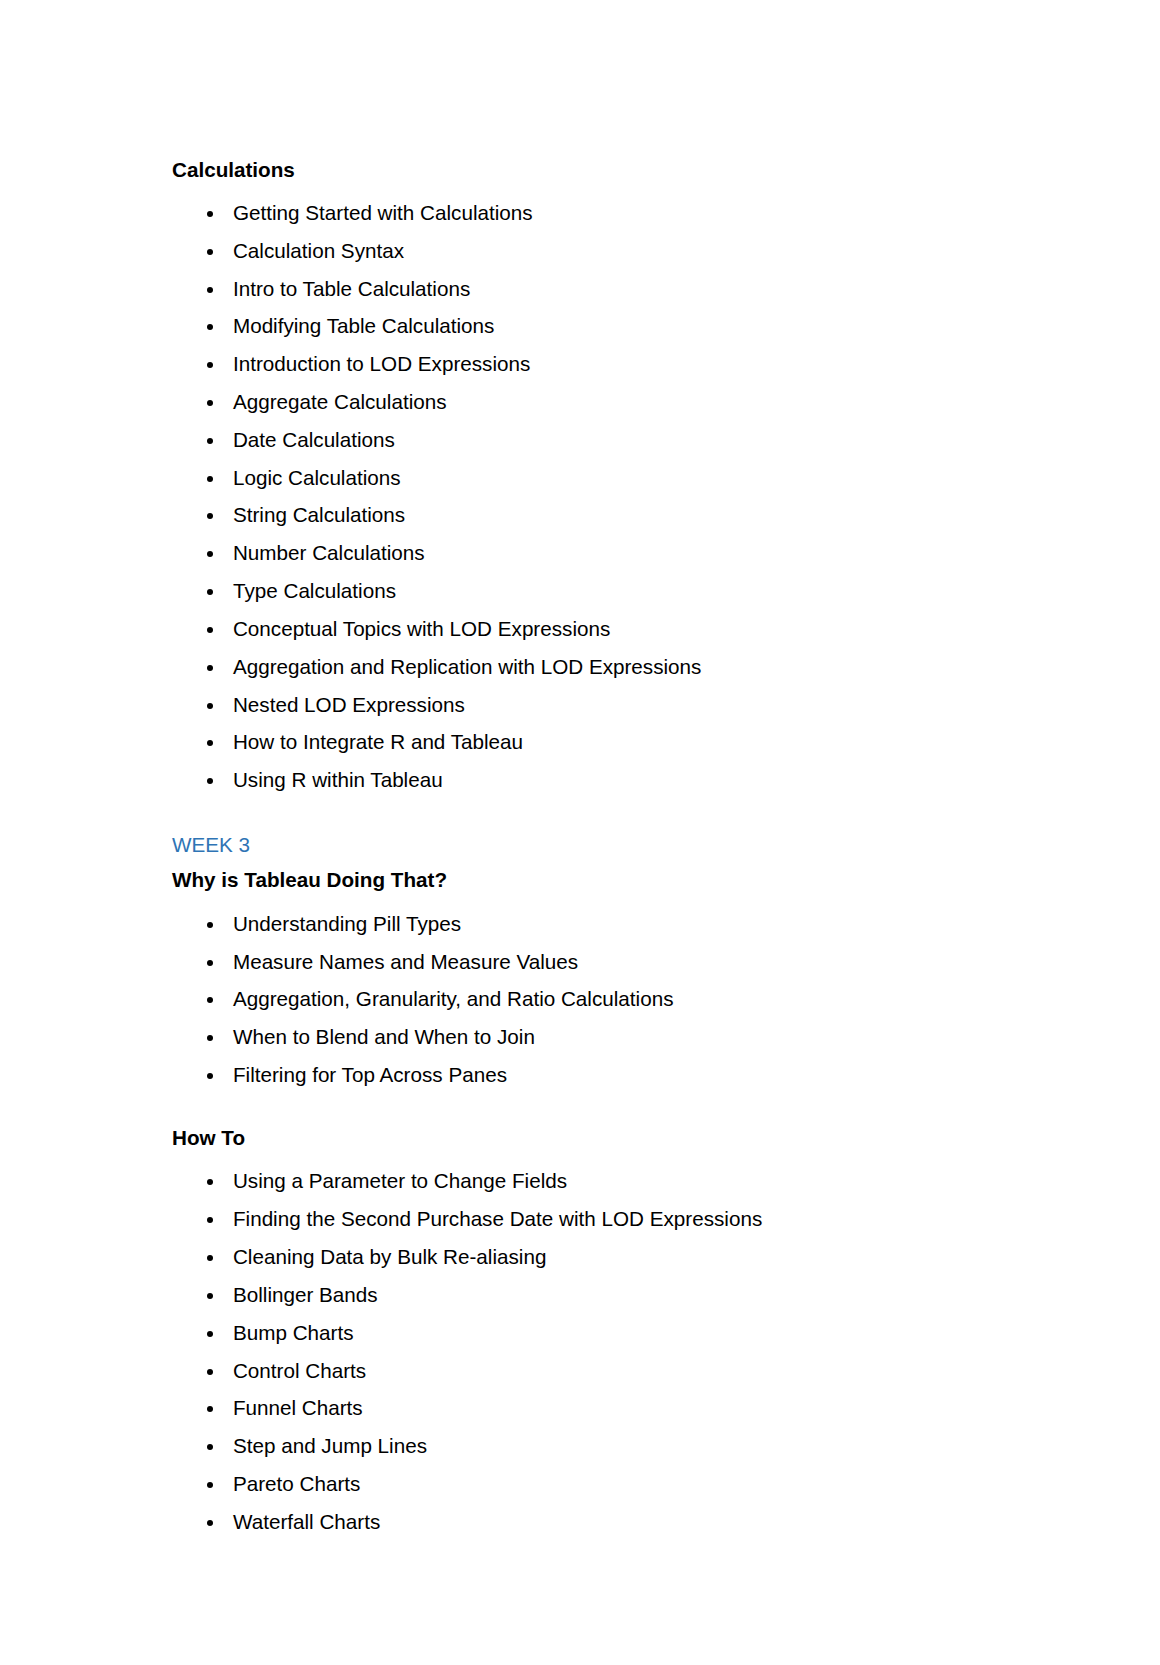Calculations
Getting Started with Calculations
Calculation Syntax
Intro to Table Calculations
Modifying Table Calculations
Introduction to LOD Expressions
Aggregate Calculations
Date Calculations
Logic Calculations
String Calculations
Number Calculations
Type Calculations
Conceptual Topics with LOD Expressions
Aggregation and Replication with LOD Expressions
Nested LOD Expressions
How to Integrate R and Tableau
Using R within Tableau
WEEK 3
Why is Tableau Doing That?
Understanding Pill Types
Measure Names and Measure Values
Aggregation, Granularity, and Ratio Calculations
When to Blend and When to Join
Filtering for Top Across Panes
How To
Using a Parameter to Change Fields
Finding the Second Purchase Date with LOD Expressions
Cleaning Data by Bulk Re-aliasing
Bollinger Bands
Bump Charts
Control Charts
Funnel Charts
Step and Jump Lines
Pareto Charts
Waterfall Charts